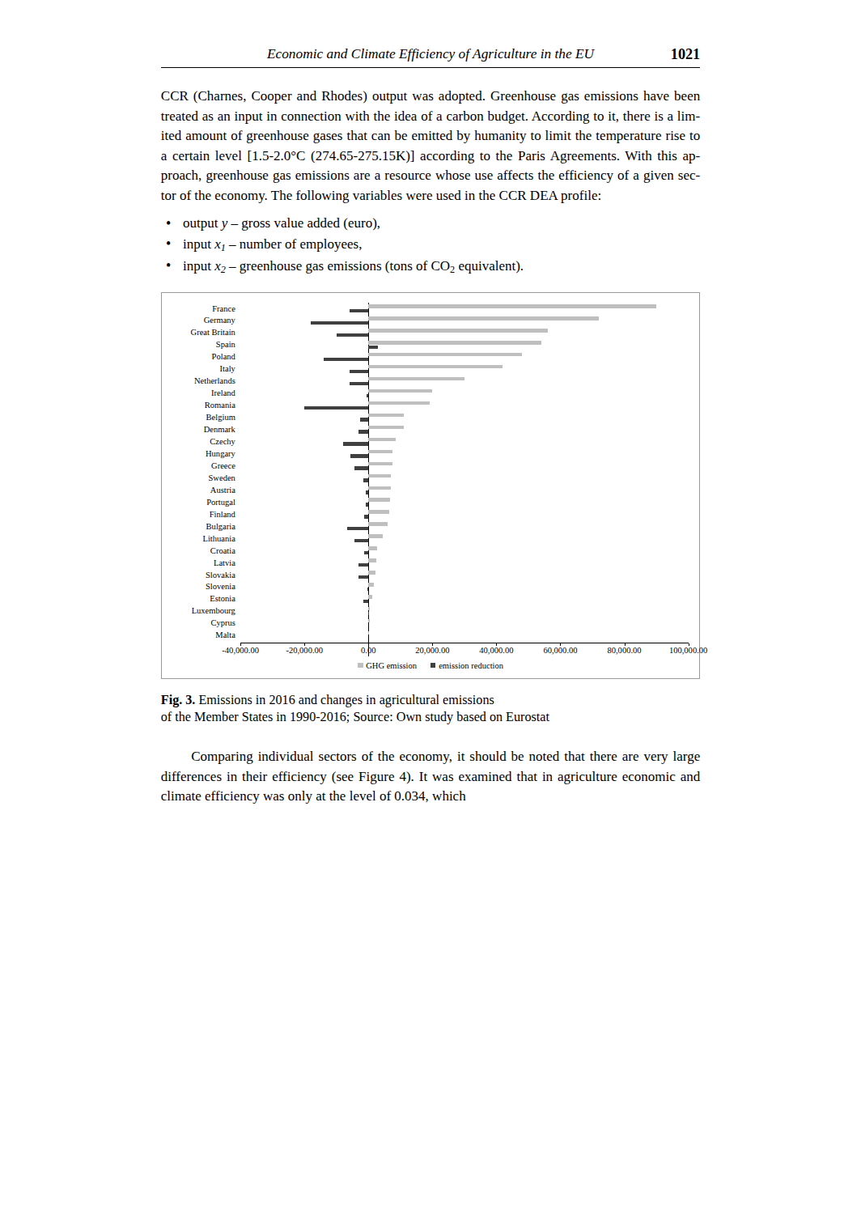Economic and Climate Efficiency of Agriculture in the EU 1021
CCR (Charnes, Cooper and Rhodes) output was adopted. Greenhouse gas emissions have been treated as an input in connection with the idea of a carbon budget. According to it, there is a limited amount of greenhouse gases that can be emitted by humanity to limit the temperature rise to a certain level [1.5-2.0°C (274.65-275.15K)] according to the Paris Agreements. With this approach, greenhouse gas emissions are a resource whose use affects the efficiency of a given sector of the economy. The following variables were used in the CCR DEA profile:
output y – gross value added (euro),
input x1 – number of employees,
input x2 – greenhouse gas emissions (tons of CO2 equivalent).
France
Germany
Great Britain
Spain
Poland
Italy
Netherlands
Ireland
Romania
Belgium
Denmark
Czechy
Hungary
Greece
Sweden
Austria
Portugal
Finland
Bulgaria
Lithuania
Croatia
Latvia
Slovakia
Slovenia
Estonia
Luxembourg
Cyprus
Malta
-40,000.00
-20,000.00
0.00
20,000.00
40,000.00
60,000.00
80,000.00
100,000.00
GHG emission emission reduction
Fig. 3. Emissions in 2016 and changes in agricultural emissions
of the Member States in 1990-2016; Source: Own study based on Eurostat
Comparing individual sectors of the economy, it should be noted that there are very large differences in their efficiency (see Figure 4). It was examined that in agriculture economic and climate efficiency was only at the level of 0.034, which